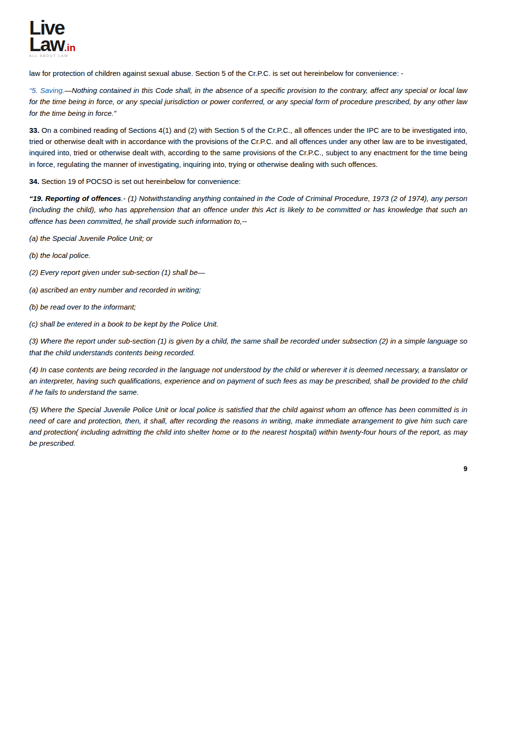Live Law.in ALL ABOUT LAW
law for protection of children against sexual abuse. Section 5 of the Cr.P.C. is set out hereinbelow for convenience: -
“5. Saving.—Nothing contained in this Code shall, in the absence of a specific provision to the contrary, affect any special or local law for the time being in force, or any special jurisdiction or power conferred, or any special form of procedure prescribed, by any other law for the time being in force.”
33. On a combined reading of Sections 4(1) and (2) with Section 5 of the Cr.P.C., all offences under the IPC are to be investigated into, tried or otherwise dealt with in accordance with the provisions of the Cr.P.C. and all offences under any other law are to be investigated, inquired into, tried or otherwise dealt with, according to the same provisions of the Cr.P.C., subject to any enactment for the time being in force, regulating the manner of investigating, inquiring into, trying or otherwise dealing with such offences.
34. Section 19 of POCSO is set out hereinbelow for convenience:
“19. Reporting of offences.- (1) Notwithstanding anything contained in the Code of Criminal Procedure, 1973 (2 of 1974), any person (including the child), who has apprehension that an offence under this Act is likely to be committed or has knowledge that such an offence has been committed, he shall provide such information to,--
(a) the Special Juvenile Police Unit; or
(b) the local police.
(2) Every report given under sub-section (1) shall be—
(a) ascribed an entry number and recorded in writing;
(b) be read over to the informant;
(c) shall be entered in a book to be kept by the Police Unit.
(3) Where the report under sub-section (1) is given by a child, the same shall be recorded under subsection (2) in a simple language so that the child understands contents being recorded.
(4) In case contents are being recorded in the language not understood by the child or wherever it is deemed necessary, a translator or an interpreter, having such qualifications, experience and on payment of such fees as may be prescribed, shall be provided to the child if he fails to understand the same.
(5) Where the Special Juvenile Police Unit or local police is satisfied that the child against whom an offence has been committed is in need of care and protection, then, it shall, after recording the reasons in writing, make immediate arrangement to give him such care and protection( including admitting the child into shelter home or to the nearest hospital) within twenty-four hours of the report, as may be prescribed.
9